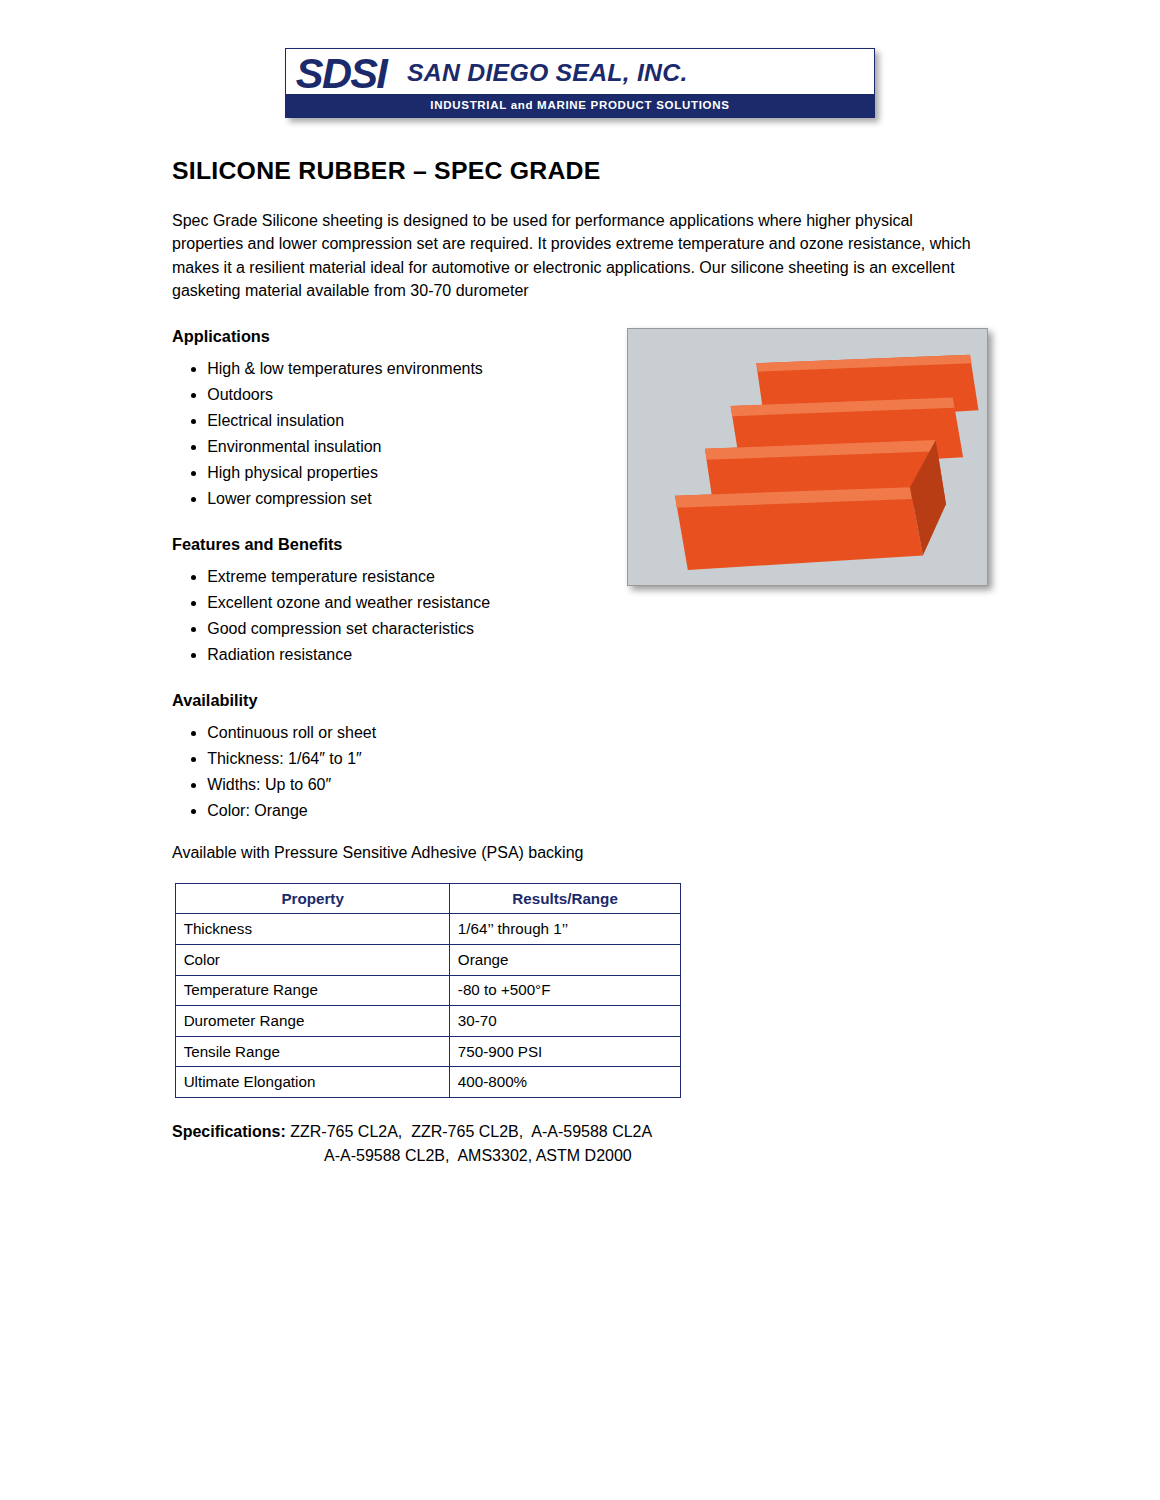SDSI SAN DIEGO SEAL, INC.
INDUSTRIAL and MARINE PRODUCT SOLUTIONS
SILICONE RUBBER – SPEC GRADE
Spec Grade Silicone sheeting is designed to be used for performance applications where higher physical properties and lower compression set are required. It provides extreme temperature and ozone resistance, which makes it a resilient material ideal for automotive or electronic applications. Our silicone sheeting is an excellent gasketing material available from 30-70 durometer
Applications
High & low temperatures environments
Outdoors
Electrical insulation
Environmental insulation
High physical properties
Lower compression set
Features and Benefits
Extreme temperature resistance
Excellent ozone and weather resistance
Good compression set characteristics
Radiation resistance
Availability
Continuous roll or sheet
Thickness: 1/64″ to 1″
Widths: Up to 60″
Color: Orange
Available with Pressure Sensitive Adhesive (PSA) backing
| Property | Results/Range |
| --- | --- |
| Thickness | 1/64’’ through 1’’ |
| Color | Orange |
| Temperature Range | -80 to +500°F |
| Durometer Range | 30-70 |
| Tensile Range | 750-900 PSI |
| Ultimate Elongation | 400-800% |
Specifications: ZZR-765 CL2A, ZZR-765 CL2B, A-A-59588 CL2A A-A-59588 CL2B, AMS3302, ASTM D2000